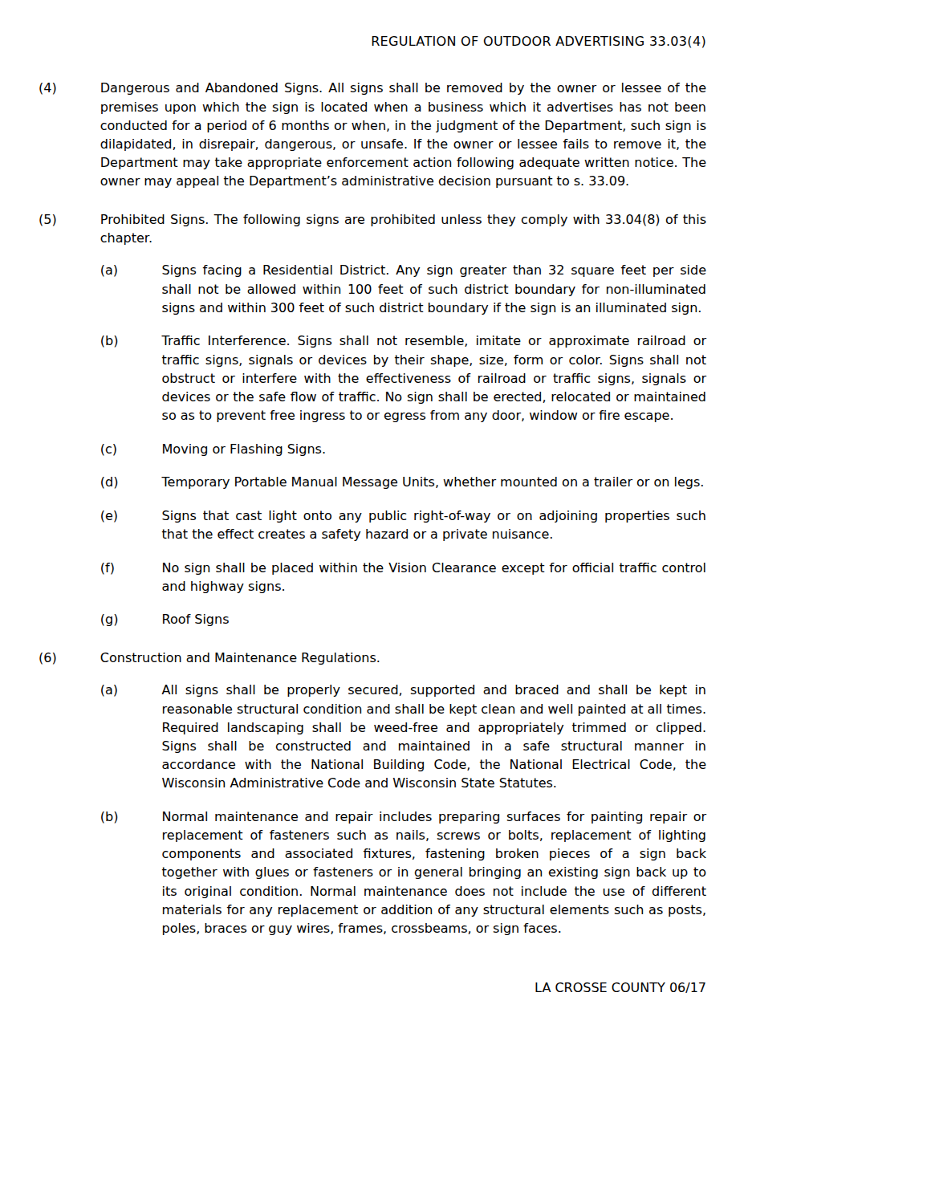REGULATION OF OUTDOOR ADVERTISING 33.03(4)
(4)
Dangerous and Abandoned Signs. All signs shall be removed by the owner or lessee of the premises upon which the sign is located when a business which it advertises has not been conducted for a period of 6 months or when, in the judgment of the Department, such sign is dilapidated, in disrepair, dangerous, or unsafe. If the owner or lessee fails to remove it, the Department may take appropriate enforcement action following adequate written notice. The owner may appeal the Department’s administrative decision pursuant to s. 33.09.
(5)
Prohibited Signs. The following signs are prohibited unless they comply with 33.04(8) of this chapter.
(a)
Signs facing a Residential District. Any sign greater than 32 square feet per side shall not be allowed within 100 feet of such district boundary for non-illuminated signs and within 300 feet of such district boundary if the sign is an illuminated sign.
(b)
Traffic Interference. Signs shall not resemble, imitate or approximate railroad or traffic signs, signals or devices by their shape, size, form or color. Signs shall not obstruct or interfere with the effectiveness of railroad or traffic signs, signals or devices or the safe flow of traffic. No sign shall be erected, relocated or maintained so as to prevent free ingress to or egress from any door, window or fire escape.
(c)
Moving or Flashing Signs.
(d)
Temporary Portable Manual Message Units, whether mounted on a trailer or on legs.
(e)
Signs that cast light onto any public right-of-way or on adjoining properties such that the effect creates a safety hazard or a private nuisance.
(f)
No sign shall be placed within the Vision Clearance except for official traffic control and highway signs.
(g)
Roof Signs
(6)
Construction and Maintenance Regulations.
(a)
All signs shall be properly secured, supported and braced and shall be kept in reasonable structural condition and shall be kept clean and well painted at all times. Required landscaping shall be weed-free and appropriately trimmed or clipped. Signs shall be constructed and maintained in a safe structural manner in accordance with the National Building Code, the National Electrical Code, the Wisconsin Administrative Code and Wisconsin State Statutes.
(b)
Normal maintenance and repair includes preparing surfaces for painting repair or replacement of fasteners such as nails, screws or bolts, replacement of lighting components and associated fixtures, fastening broken pieces of a sign back together with glues or fasteners or in general bringing an existing sign back up to its original condition. Normal maintenance does not include the use of different materials for any replacement or addition of any structural elements such as posts, poles, braces or guy wires, frames, crossbeams, or sign faces.
LA CROSSE COUNTY 06/17